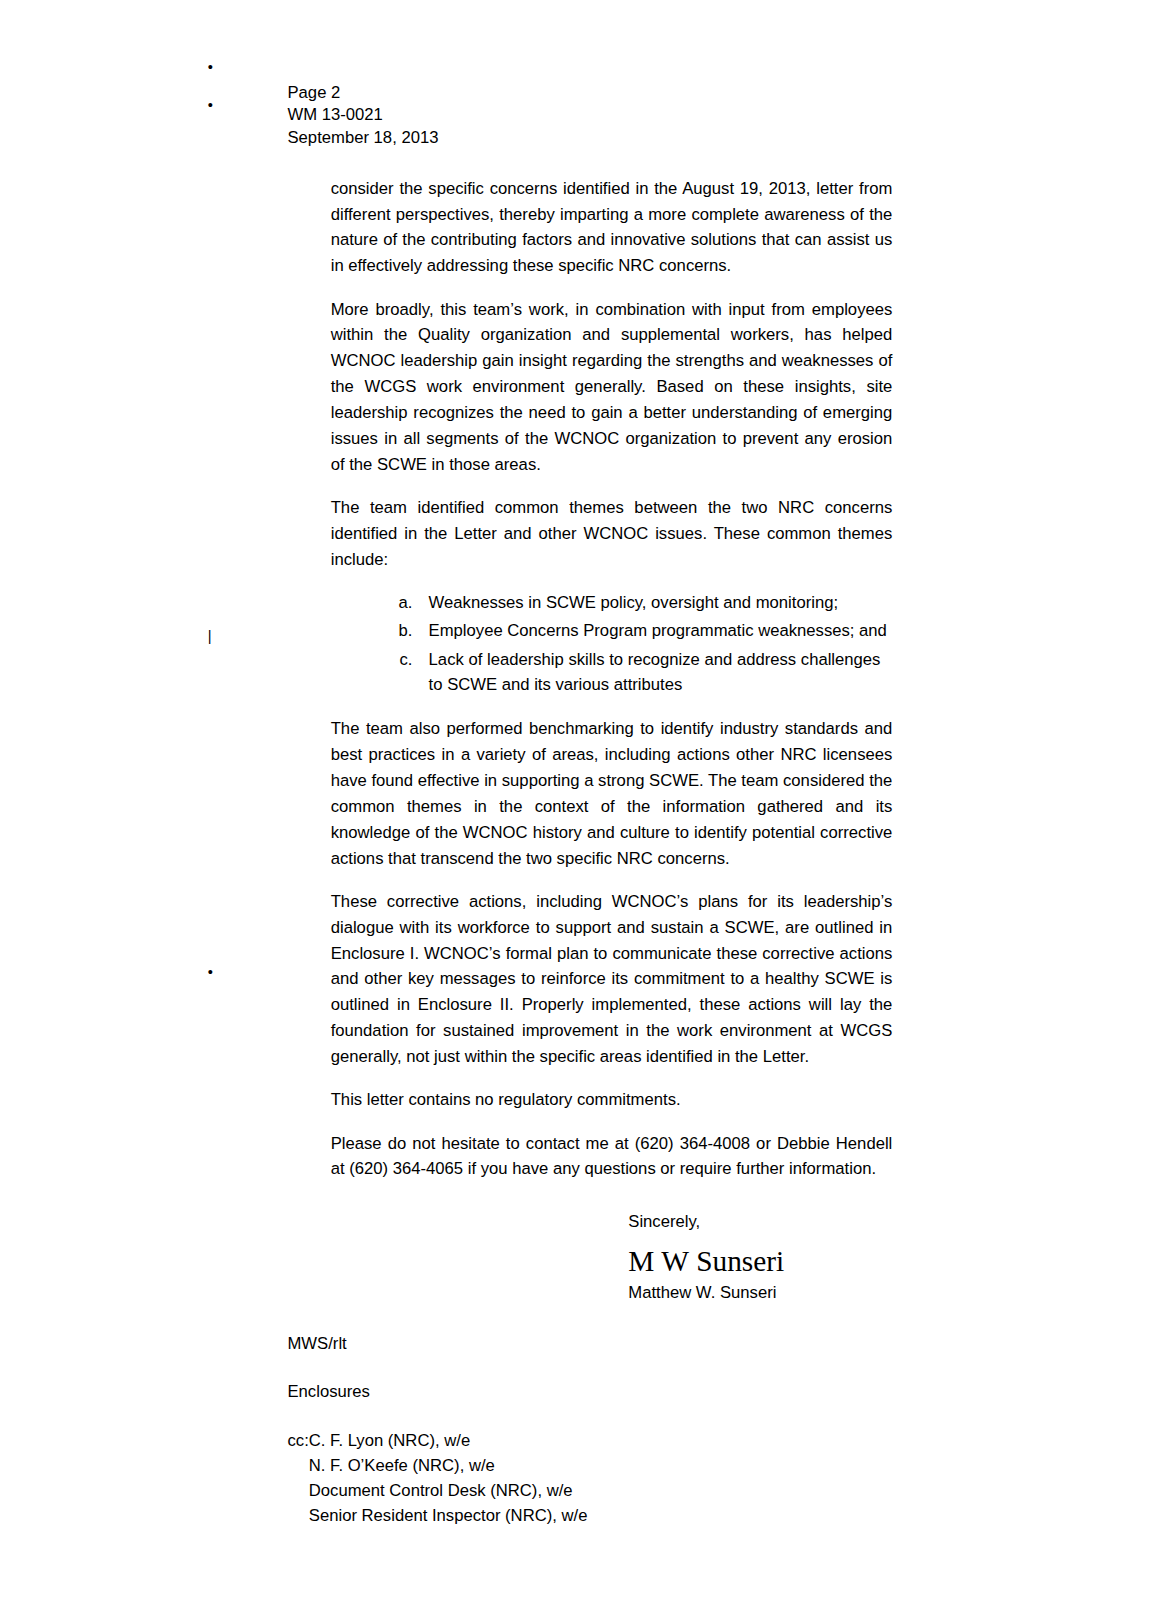• • | •
Page 2
WM 13-0021
September 18, 2013
consider the specific concerns identified in the August 19, 2013, letter from different perspectives, thereby imparting a more complete awareness of the nature of the contributing factors and innovative solutions that can assist us in effectively addressing these specific NRC concerns.
More broadly, this team’s work, in combination with input from employees within the Quality organization and supplemental workers, has helped WCNOC leadership gain insight regarding the strengths and weaknesses of the WCGS work environment generally. Based on these insights, site leadership recognizes the need to gain a better understanding of emerging issues in all segments of the WCNOC organization to prevent any erosion of the SCWE in those areas.
The team identified common themes between the two NRC concerns identified in the Letter and other WCNOC issues. These common themes include:
Weaknesses in SCWE policy, oversight and monitoring;
Employee Concerns Program programmatic weaknesses; and
Lack of leadership skills to recognize and address challenges to SCWE and its various attributes
The team also performed benchmarking to identify industry standards and best practices in a variety of areas, including actions other NRC licensees have found effective in supporting a strong SCWE. The team considered the common themes in the context of the information gathered and its knowledge of the WCNOC history and culture to identify potential corrective actions that transcend the two specific NRC concerns.
These corrective actions, including WCNOC’s plans for its leadership’s dialogue with its workforce to support and sustain a SCWE, are outlined in Enclosure I. WCNOC’s formal plan to communicate these corrective actions and other key messages to reinforce its commitment to a healthy SCWE is outlined in Enclosure II. Properly implemented, these actions will lay the foundation for sustained improvement in the work environment at WCGS generally, not just within the specific areas identified in the Letter.
This letter contains no regulatory commitments.
Please do not hesitate to contact me at (620) 364-4008 or Debbie Hendell at (620) 364-4065 if you have any questions or require further information.
Sincerely,
M W Sunseri
Matthew W. Sunseri
MWS/rlt
Enclosures
| cc: | C. F. Lyon (NRC), w/e N. F. O’Keefe (NRC), w/e Document Control Desk (NRC), w/e Senior Resident Inspector (NRC), w/e |